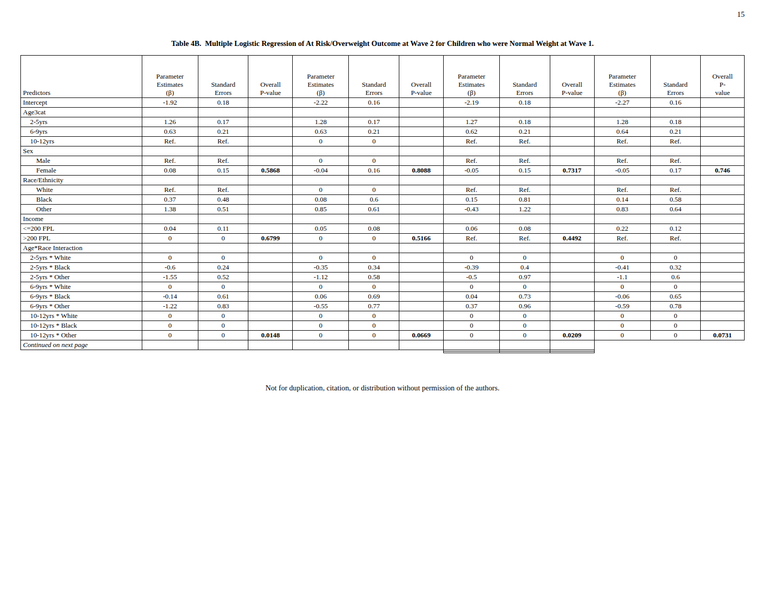15
Table 4B. Multiple Logistic Regression of At Risk/Overweight Outcome at Wave 2 for Children who were Normal Weight at Wave 1.
| Predictors | Parameter Estimates (β) | Standard Errors | Overall P-value | Parameter Estimates (β) | Standard Errors | Overall P-value | Parameter Estimates (β) | Standard Errors | Overall P-value | Parameter Estimates (β) | Standard Errors | Overall P- value |
| --- | --- | --- | --- | --- | --- | --- | --- | --- | --- | --- | --- | --- |
| Intercept | -1.92 | 0.18 | | -2.22 | 0.16 | | -2.19 | 0.18 | | -2.27 | 0.16 | |
| Age3cat | | | | | | | | | | | | |
| 2-5yrs | 1.26 | 0.17 | | 1.28 | 0.17 | | 1.27 | 0.18 | | 1.28 | 0.18 | |
| 6-9yrs | 0.63 | 0.21 | | 0.63 | 0.21 | | 0.62 | 0.21 | | 0.64 | 0.21 | |
| 10-12yrs | Ref. | Ref. | | 0 | 0 | | Ref. | Ref. | | Ref. | Ref. | |
| Sex | | | | | | | | | | | | |
| Male | Ref. | Ref. | | 0 | 0 | | Ref. | Ref. | | Ref. | Ref. | |
| Female | 0.08 | 0.15 | 0.5868 | -0.04 | 0.16 | 0.8088 | -0.05 | 0.15 | 0.7317 | -0.05 | 0.17 | 0.746 |
| Race/Ethnicity | | | | | | | | | | | | |
| White | Ref. | Ref. | | 0 | 0 | | Ref. | Ref. | | Ref. | Ref. | |
| Black | 0.37 | 0.48 | | 0.08 | 0.6 | | 0.15 | 0.81 | | 0.14 | 0.58 | |
| Other | 1.38 | 0.51 | | 0.85 | 0.61 | | -0.43 | 1.22 | | 0.83 | 0.64 | |
| Income | | | | | | | | | | | | |
| <=200 FPL | 0.04 | 0.11 | | 0.05 | 0.08 | | 0.06 | 0.08 | | 0.22 | 0.12 | |
| >200 FPL | 0 | 0 | 0.6799 | 0 | 0 | 0.5166 | Ref. | Ref. | 0.4492 | Ref. | Ref. | |
| Age*Race Interaction | | | | | | | | | | | | |
| 2-5yrs * White | 0 | 0 | | 0 | 0 | | 0 | 0 | | 0 | 0 | |
| 2-5yrs * Black | -0.6 | 0.24 | | -0.35 | 0.34 | | -0.39 | 0.4 | | -0.41 | 0.32 | |
| 2-5yrs * Other | -1.55 | 0.52 | | -1.12 | 0.58 | | -0.5 | 0.97 | | -1.1 | 0.6 | |
| 6-9yrs * White | 0 | 0 | | 0 | 0 | | 0 | 0 | | 0 | 0 | |
| 6-9yrs * Black | -0.14 | 0.61 | | 0.06 | 0.69 | | 0.04 | 0.73 | | -0.06 | 0.65 | |
| 6-9yrs * Other | -1.22 | 0.83 | | -0.55 | 0.77 | | 0.37 | 0.96 | | -0.59 | 0.78 | |
| 10-12yrs * White | 0 | 0 | | 0 | 0 | | 0 | 0 | | 0 | 0 | |
| 10-12yrs * Black | 0 | 0 | | 0 | 0 | | 0 | 0 | | 0 | 0 | |
| 10-12yrs * Other | 0 | 0 | 0.0148 | 0 | 0 | 0.0669 | 0 | 0 | 0.0209 | 0 | 0 | 0.0731 |
| Continued on next page | | | | | | | | | | | | |
Not for duplication, citation, or distribution without permission of the authors.